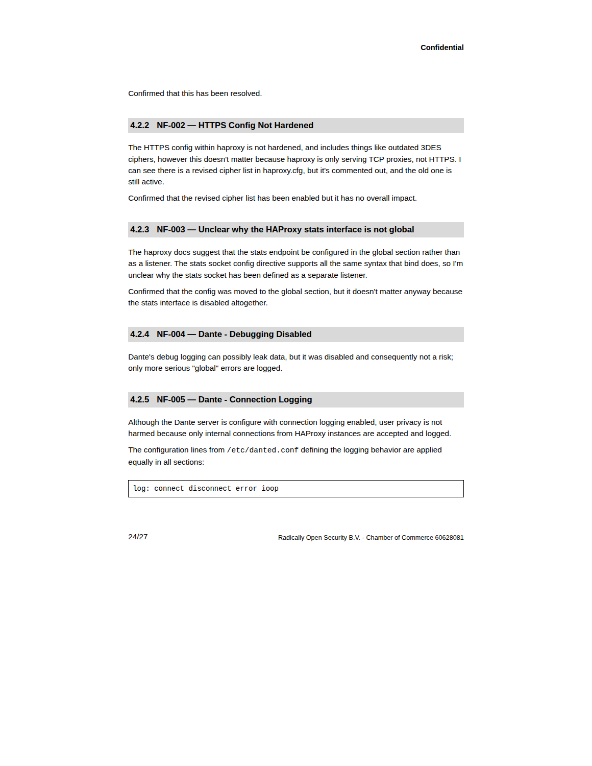Confidential
Confirmed that this has been resolved.
4.2.2 NF-002 — HTTPS Config Not Hardened
The HTTPS config within haproxy is not hardened, and includes things like outdated 3DES ciphers, however this doesn't matter because haproxy is only serving TCP proxies, not HTTPS. I can see there is a revised cipher list in haproxy.cfg, but it's commented out, and the old one is still active.
Confirmed that the revised cipher list has been enabled but it has no overall impact.
4.2.3 NF-003 — Unclear why the HAProxy stats interface is not global
The haproxy docs suggest that the stats endpoint be configured in the global section rather than as a listener. The stats socket config directive supports all the same syntax that bind does, so I'm unclear why the stats socket has been defined as a separate listener.
Confirmed that the config was moved to the global section, but it doesn't matter anyway because the stats interface is disabled altogether.
4.2.4 NF-004 — Dante - Debugging Disabled
Dante's debug logging can possibly leak data, but it was disabled and consequently not a risk; only more serious "global" errors are logged.
4.2.5 NF-005 — Dante - Connection Logging
Although the Dante server is configure with connection logging enabled, user privacy is not harmed because only internal connections from HAProxy instances are accepted and logged.
The configuration lines from /etc/danted.conf defining the logging behavior are applied equally in all sections:
log: connect disconnect error ioop
24/27
Radically Open Security B.V. - Chamber of Commerce 60628081